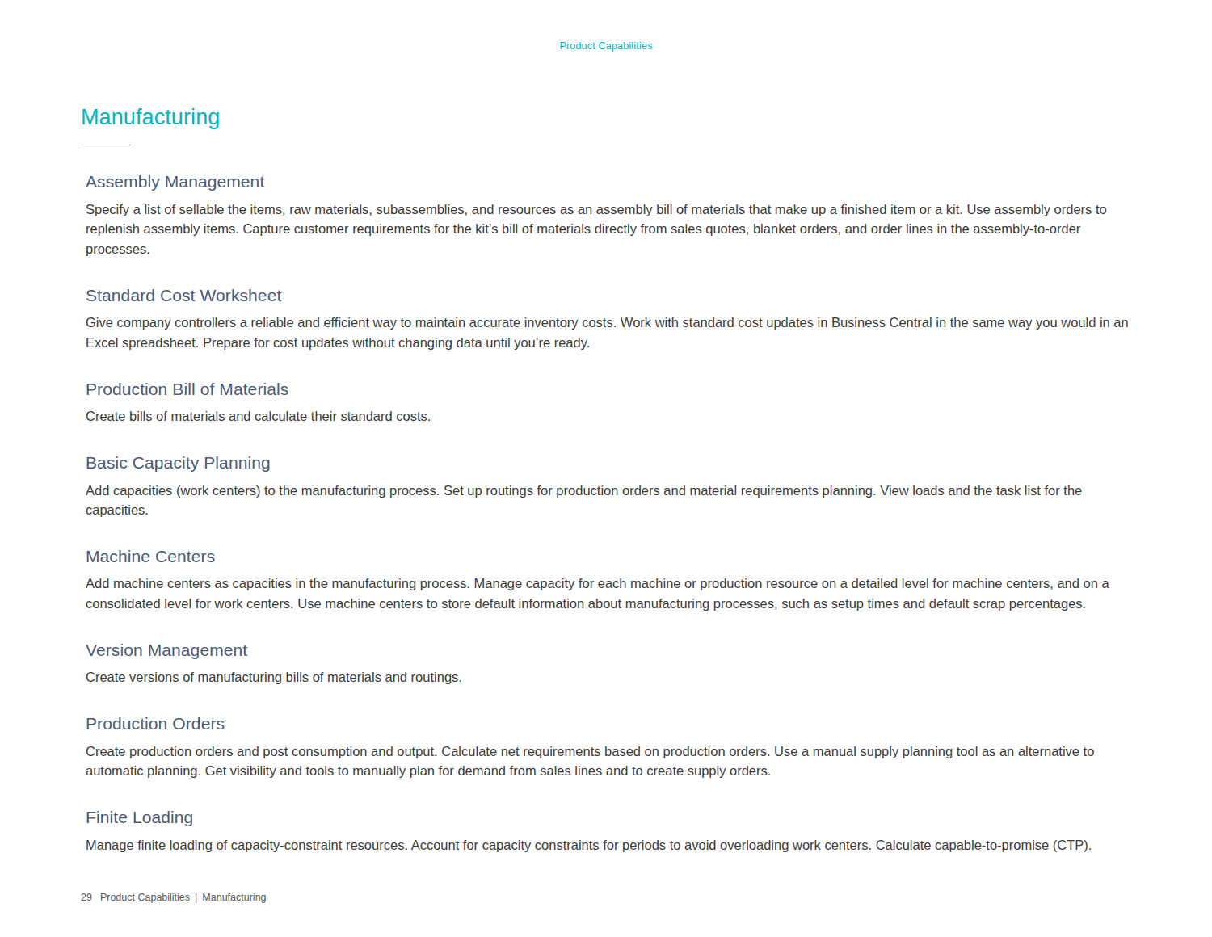Product Capabilities
Manufacturing
Assembly Management
Specify a list of sellable the items, raw materials, subassemblies, and resources as an assembly bill of materials that make up a finished item or a kit. Use assembly orders to replenish assembly items. Capture customer requirements for the kit’s bill of materials directly from sales quotes, blanket orders, and order lines in the assembly-to-order processes.
Standard Cost Worksheet
Give company controllers a reliable and efficient way to maintain accurate inventory costs. Work with standard cost updates in Business Central in the same way you would in an Excel spreadsheet. Prepare for cost updates without changing data until you’re ready.
Production Bill of Materials
Create bills of materials and calculate their standard costs.
Basic Capacity Planning
Add capacities (work centers) to the manufacturing process. Set up routings for production orders and material requirements planning. View loads and the task list for the capacities.
Machine Centers
Add machine centers as capacities in the manufacturing process. Manage capacity for each machine or production resource on a detailed level for machine centers, and on a consolidated level for work centers. Use machine centers to store default information about manufacturing processes, such as setup times and default scrap percentages.
Version Management
Create versions of manufacturing bills of materials and routings.
Production Orders
Create production orders and post consumption and output. Calculate net requirements based on production orders. Use a manual supply planning tool as an alternative to automatic planning. Get visibility and tools to manually plan for demand from sales lines and to create supply orders.
Finite Loading
Manage finite loading of capacity-constraint resources. Account for capacity constraints for periods to avoid overloading work centers. Calculate capable-to-promise (CTP).
29 Product Capabilities|Manufacturing